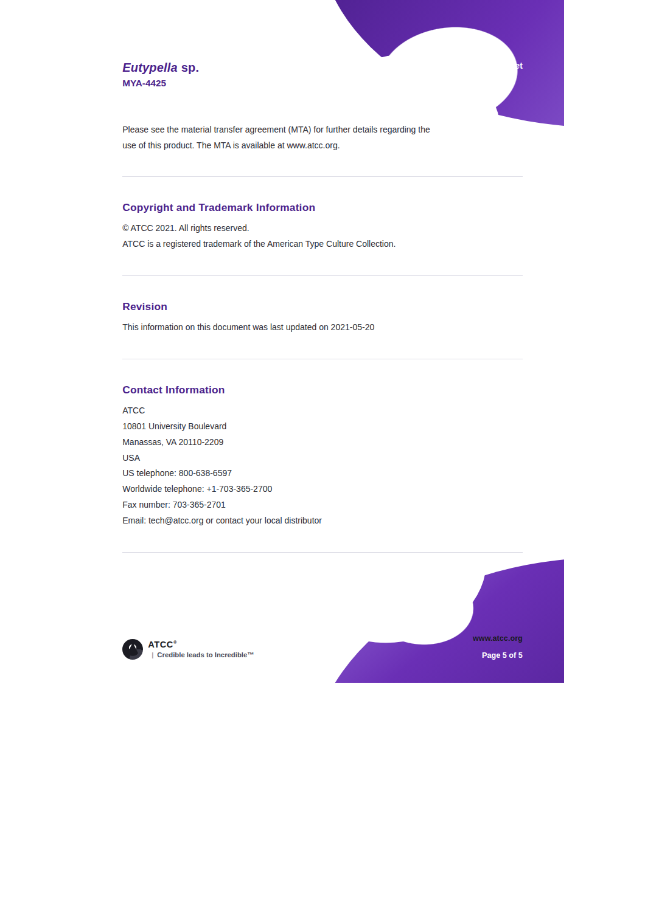Eutypella sp.
MYA-4425
Product Sheet
Please see the material transfer agreement (MTA) for further details regarding the use of this product. The MTA is available at www.atcc.org.
Copyright and Trademark Information
© ATCC 2021. All rights reserved.
ATCC is a registered trademark of the American Type Culture Collection.
Revision
This information on this document was last updated on 2021-05-20
Contact Information
ATCC
10801 University Boulevard
Manassas, VA 20110-2209
USA
US telephone: 800-638-6597
Worldwide telephone: +1-703-365-2700
Fax number: 703-365-2701
Email: tech@atcc.org or contact your local distributor
ATCC®
|Credible leads to Incredible™
www.atcc.org
Page 5 of 5